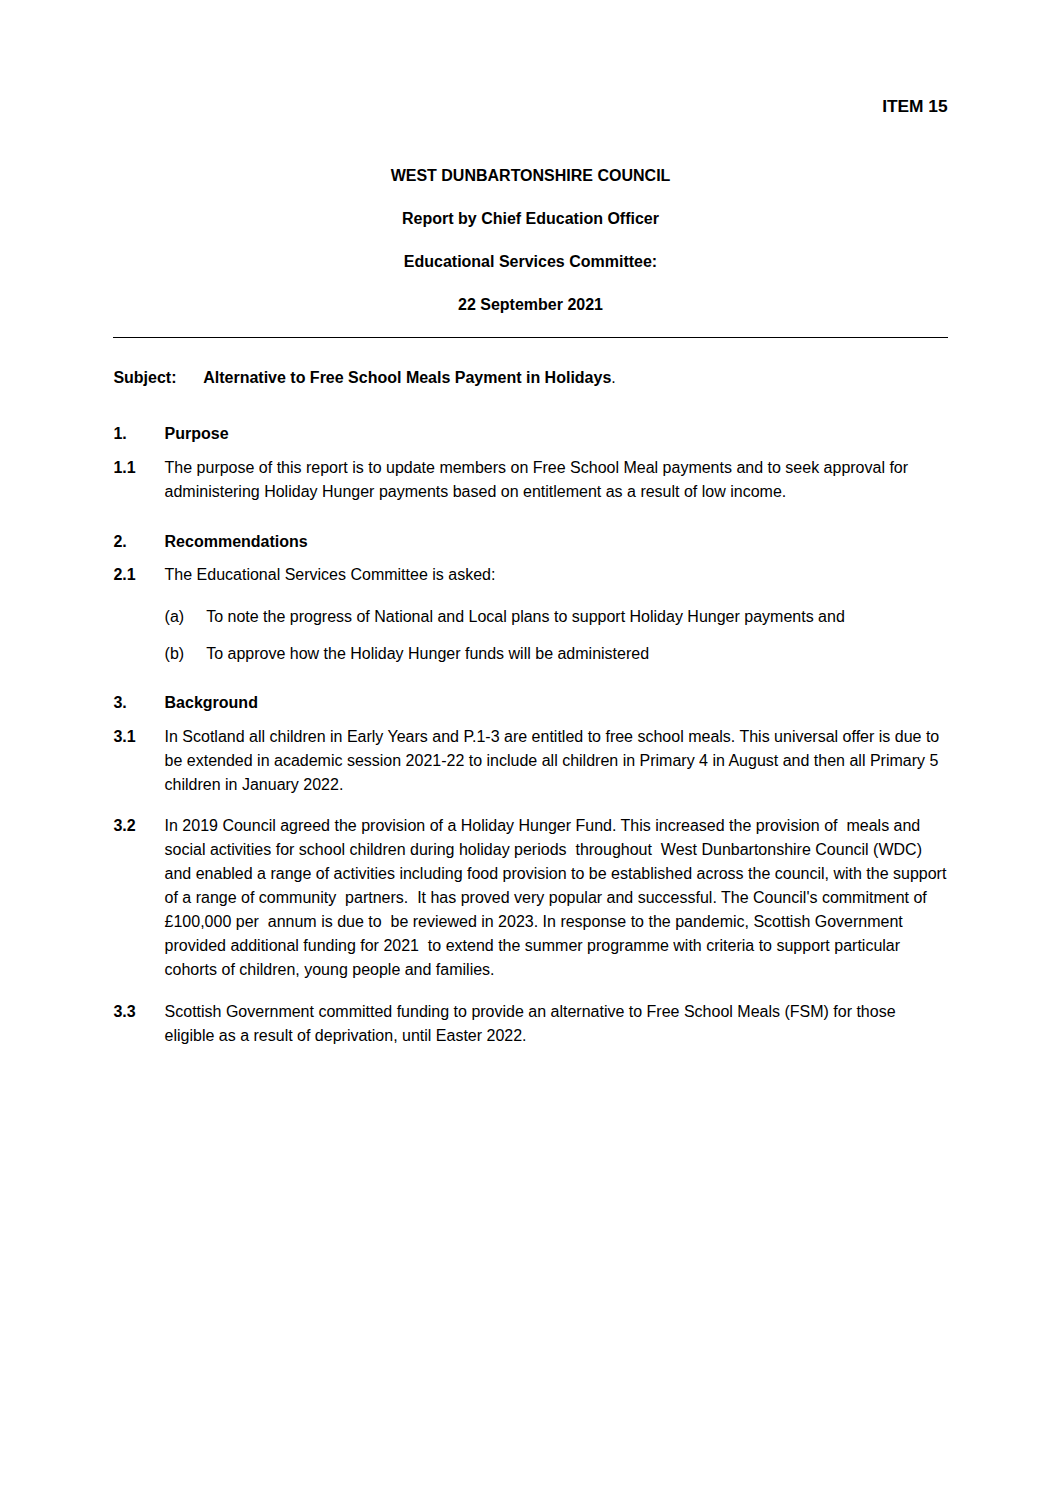ITEM 15
WEST DUNBARTONSHIRE COUNCIL
Report by Chief Education Officer
Educational Services Committee:
22 September 2021
Subject: Alternative to Free School Meals Payment in Holidays.
1. Purpose
1.1 The purpose of this report is to update members on Free School Meal payments and to seek approval for administering Holiday Hunger payments based on entitlement as a result of low income.
2. Recommendations
2.1 The Educational Services Committee is asked:
(a) To note the progress of National and Local plans to support Holiday Hunger payments and
(b) To approve how the Holiday Hunger funds will be administered
3. Background
3.1 In Scotland all children in Early Years and P.1-3 are entitled to free school meals. This universal offer is due to be extended in academic session 2021-22 to include all children in Primary 4 in August and then all Primary 5 children in January 2022.
3.2 In 2019 Council agreed the provision of a Holiday Hunger Fund. This increased the provision of meals and social activities for school children during holiday periods throughout West Dunbartonshire Council (WDC) and enabled a range of activities including food provision to be established across the council, with the support of a range of community partners. It has proved very popular and successful. The Council's commitment of £100,000 per annum is due to be reviewed in 2023. In response to the pandemic, Scottish Government provided additional funding for 2021 to extend the summer programme with criteria to support particular cohorts of children, young people and families.
3.3 Scottish Government committed funding to provide an alternative to Free School Meals (FSM) for those eligible as a result of deprivation, until Easter 2022.